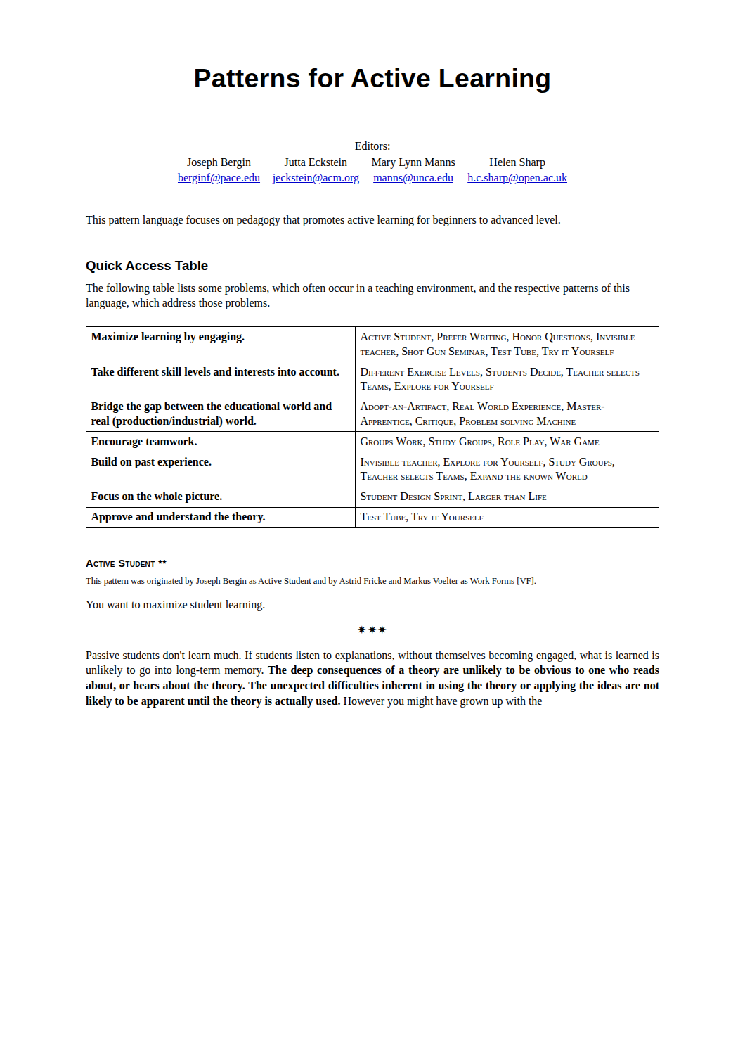Patterns for Active Learning
Editors:
| Joseph Bergin | Jutta Eckstein | Mary Lynn Manns | Helen Sharp |
| berginf@pace.edu | jeckstein@acm.org | manns@unca.edu | h.c.sharp@open.ac.uk |
This pattern language focuses on pedagogy that promotes active learning for beginners to advanced level.
Quick Access Table
The following table lists some problems, which often occur in a teaching environment, and the respective patterns of this language, which address those problems.
| Maximize learning by engaging. | Active Student, Prefer Writing, Honor Questions, Invisible teacher, Shot Gun Seminar, Test Tube, Try it Yourself |
| Take different skill levels and interests into account. | Different Exercise Levels, Students Decide, Teacher selects Teams, Explore for Yourself |
| Bridge the gap between the educational world and real (production/industrial) world. | Adopt-an-Artifact, Real World Experience, Master-Apprentice, Critique, Problem solving Machine |
| Encourage teamwork. | Groups Work, Study Groups, Role Play, War Game |
| Build on past experience. | Invisible teacher, Explore for Yourself, Study Groups, Teacher selects Teams, Expand the known World |
| Focus on the whole picture. | Student Design Sprint, Larger than Life |
| Approve and understand the theory. | Test Tube, Try it Yourself |
Active Student **
This pattern was originated by Joseph Bergin as Active Student and by Astrid Fricke and Markus Voelter as Work Forms [VF].
You want to maximize student learning.
✷✷✷
Passive students don't learn much. If students listen to explanations, without themselves becoming engaged, what is learned is unlikely to go into long-term memory. The deep consequences of a theory are unlikely to be obvious to one who reads about, or hears about the theory. The unexpected difficulties inherent in using the theory or applying the ideas are not likely to be apparent until the theory is actually used. However you might have grown up with the